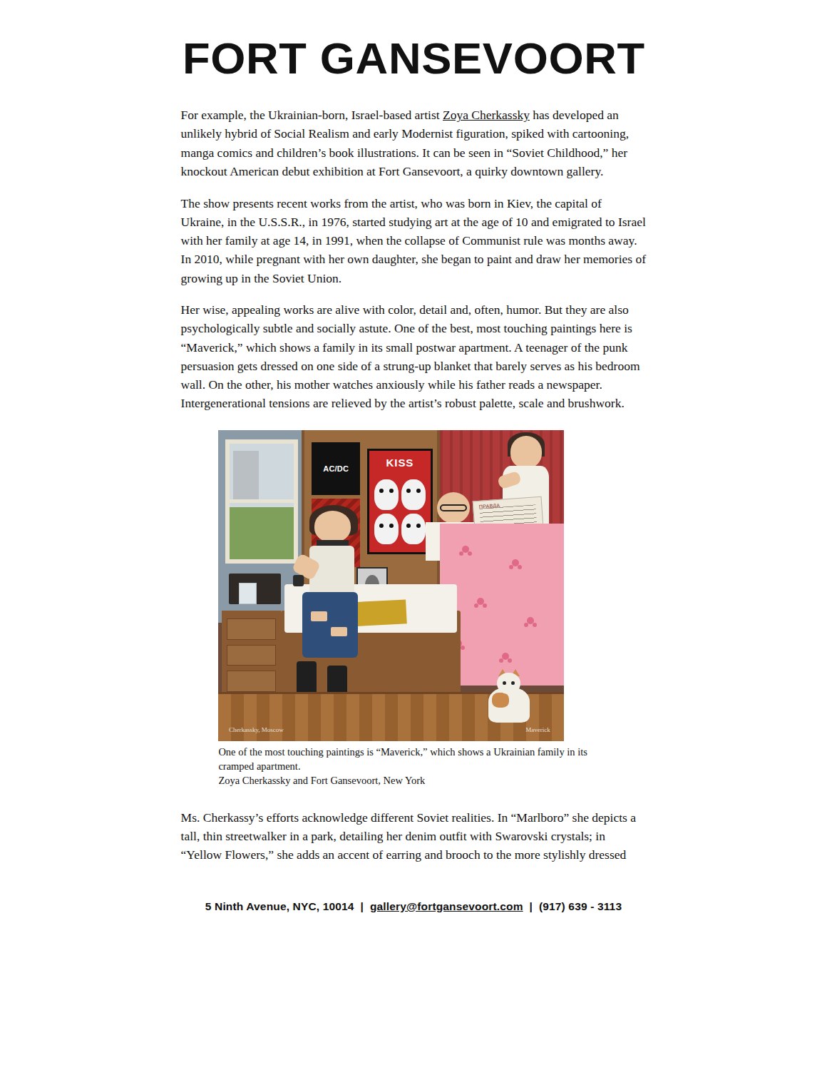Fort Gansevoort
For example, the Ukrainian-born, Israel-based artist Zoya Cherkassky has developed an unlikely hybrid of Social Realism and early Modernist figuration, spiked with cartooning, manga comics and children’s book illustrations. It can be seen in “Soviet Childhood,” her knockout American debut exhibition at Fort Gansevoort, a quirky downtown gallery.
The show presents recent works from the artist, who was born in Kiev, the capital of Ukraine, in the U.S.S.R., in 1976, started studying art at the age of 10 and emigrated to Israel with her family at age 14, in 1991, when the collapse of Communist rule was months away. In 2010, while pregnant with her own daughter, she began to paint and draw her memories of growing up in the Soviet Union.
Her wise, appealing works are alive with color, detail and, often, humor. But they are also psychologically subtle and socially astute. One of the best, most touching paintings here is “Maverick,” which shows a family in its small postwar apartment. A teenager of the punk persuasion gets dressed on one side of a strung-up blanket that barely serves as his bedroom wall. On the other, his mother watches anxiously while his father reads a newspaper. Intergenerational tensions are relieved by the artist’s robust palette, scale and brushwork.
AC/DC
KISS
ПРАВДА
Cherkassky, Moscow
Maverick
One of the most touching paintings is “Maverick,” which shows a Ukrainian family in its cramped apartment. Zoya Cherkassky and Fort Gansevoort, New York
Ms. Cherkassy’s efforts acknowledge different Soviet realities. In “Marlboro” she depicts a tall, thin streetwalker in a park, detailing her denim outfit with Swarovski crystals; in “Yellow Flowers,” she adds an accent of earring and brooch to the more stylishly dressed
5 Ninth Avenue, NYC, 10014 | gallery@fortgansevoort.com | (917) 639 - 3113